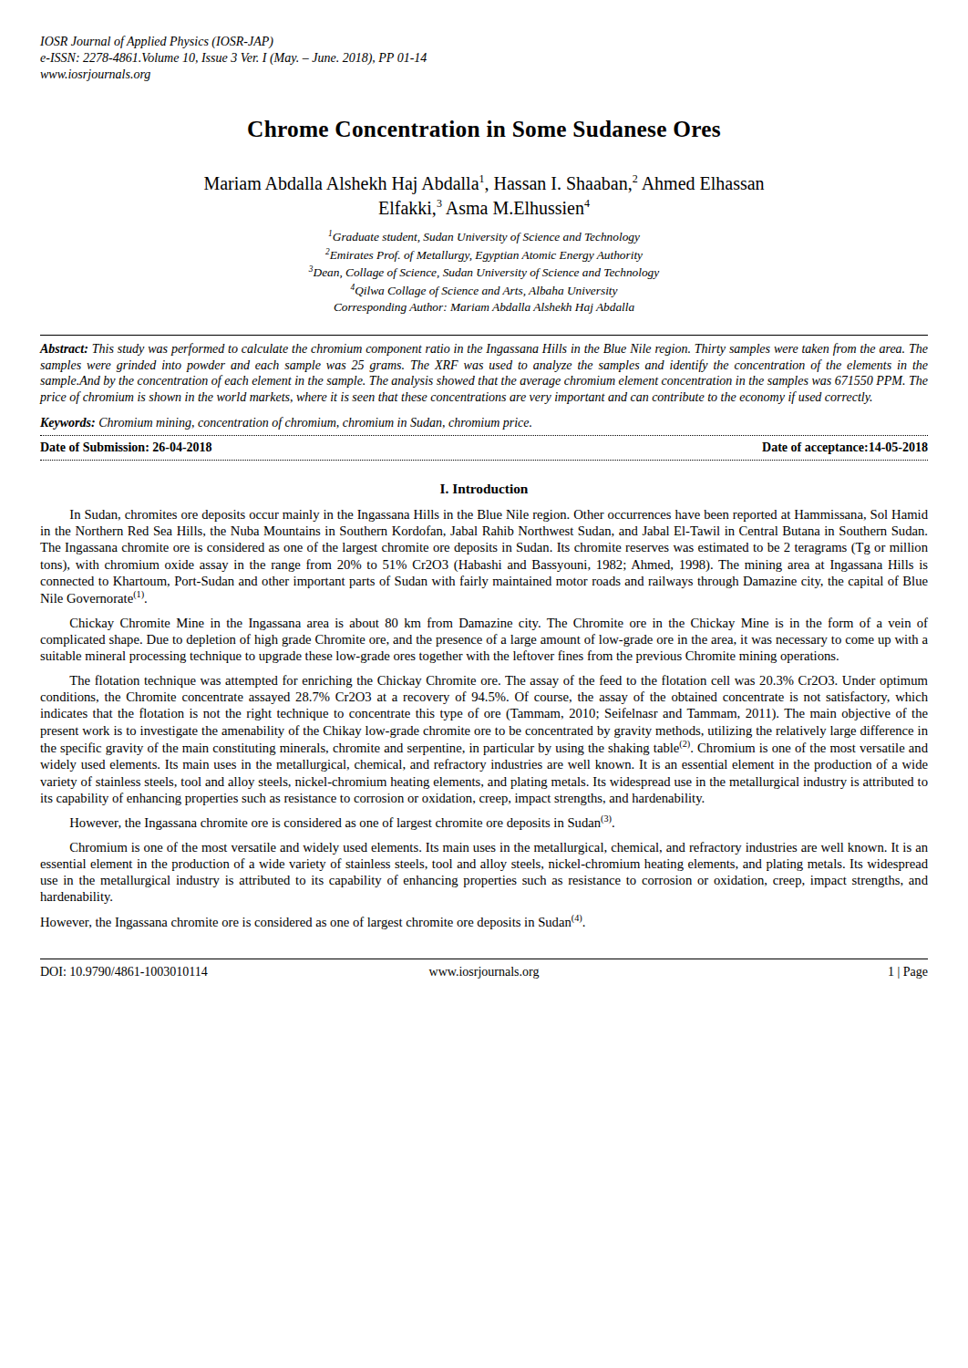IOSR Journal of Applied Physics (IOSR-JAP)
e-ISSN: 2278-4861.Volume 10, Issue 3 Ver. I (May. – June. 2018), PP 01-14
www.iosrjournals.org
Chrome Concentration in Some Sudanese Ores
Mariam Abdalla Alshekh Haj Abdalla1, Hassan I. Shaaban,2 Ahmed Elhassan
Elfakki,3 Asma M.Elhussien4
1Graduate student, Sudan University of Science and Technology
2Emirates Prof. of Metallurgy, Egyptian Atomic Energy Authority
3Dean, Collage of Science, Sudan University of Science and Technology
4Qilwa Collage of Science and Arts, Albaha University
Corresponding Author: Mariam Abdalla Alshekh Haj Abdalla
Abstract: This study was performed to calculate the chromium component ratio in the Ingassana Hills in the Blue Nile region. Thirty samples were taken from the area. The samples were grinded into powder and each sample was 25 grams. The XRF was used to analyze the samples and identify the concentration of the elements in the sample.And by the concentration of each element in the sample. The analysis showed that the average chromium element concentration in the samples was 671550 PPM. The price of chromium is shown in the world markets, where it is seen that these concentrations are very important and can contribute to the economy if used correctly.
Keywords: Chromium mining, concentration of chromium, chromium in Sudan, chromium price.
Date of Submission: 26-04-2018 Date of acceptance:14-05-2018
I. Introduction
In Sudan, chromites ore deposits occur mainly in the Ingassana Hills in the Blue Nile region. Other occurrences have been reported at Hammissana, Sol Hamid in the Northern Red Sea Hills, the Nuba Mountains in Southern Kordofan, Jabal Rahib Northwest Sudan, and Jabal El-Tawil in Central Butana in Southern Sudan. The Ingassana chromite ore is considered as one of the largest chromite ore deposits in Sudan. Its chromite reserves was estimated to be 2 teragrams (Tg or million tons), with chromium oxide assay in the range from 20% to 51% Cr2O3 (Habashi and Bassyouni, 1982; Ahmed, 1998). The mining area at Ingassana Hills is connected to Khartoum, Port-Sudan and other important parts of Sudan with fairly maintained motor roads and railways through Damazine city, the capital of Blue Nile Governorate(1).
Chickay Chromite Mine in the Ingassana area is about 80 km from Damazine city. The Chromite ore in the Chickay Mine is in the form of a vein of complicated shape. Due to depletion of high grade Chromite ore, and the presence of a large amount of low-grade ore in the area, it was necessary to come up with a suitable mineral processing technique to upgrade these low-grade ores together with the leftover fines from the previous Chromite mining operations.
The flotation technique was attempted for enriching the Chickay Chromite ore. The assay of the feed to the flotation cell was 20.3% Cr2O3. Under optimum conditions, the Chromite concentrate assayed 28.7% Cr2O3 at a recovery of 94.5%. Of course, the assay of the obtained concentrate is not satisfactory, which indicates that the flotation is not the right technique to concentrate this type of ore (Tammam, 2010; Seifelnasr and Tammam, 2011). The main objective of the present work is to investigate the amenability of the Chikay low-grade chromite ore to be concentrated by gravity methods, utilizing the relatively large difference in the specific gravity of the main constituting minerals, chromite and serpentine, in particular by using the shaking table(2). Chromium is one of the most versatile and widely used elements. Its main uses in the metallurgical, chemical, and refractory industries are well known. It is an essential element in the production of a wide variety of stainless steels, tool and alloy steels, nickel-chromium heating elements, and plating metals. Its widespread use in the metallurgical industry is attributed to its capability of enhancing properties such as resistance to corrosion or oxidation, creep, impact strengths, and hardenability.
However, the Ingassana chromite ore is considered as one of largest chromite ore deposits in Sudan(3).
Chromium is one of the most versatile and widely used elements. Its main uses in the metallurgical, chemical, and refractory industries are well known. It is an essential element in the production of a wide variety of stainless steels, tool and alloy steels, nickel-chromium heating elements, and plating metals. Its widespread use in the metallurgical industry is attributed to its capability of enhancing properties such as resistance to corrosion or oxidation, creep, impact strengths, and hardenability.
However, the Ingassana chromite ore is considered as one of largest chromite ore deposits in Sudan(4).
DOI: 10.9790/4861-1003010114 www.iosrjournals.org 1 | Page